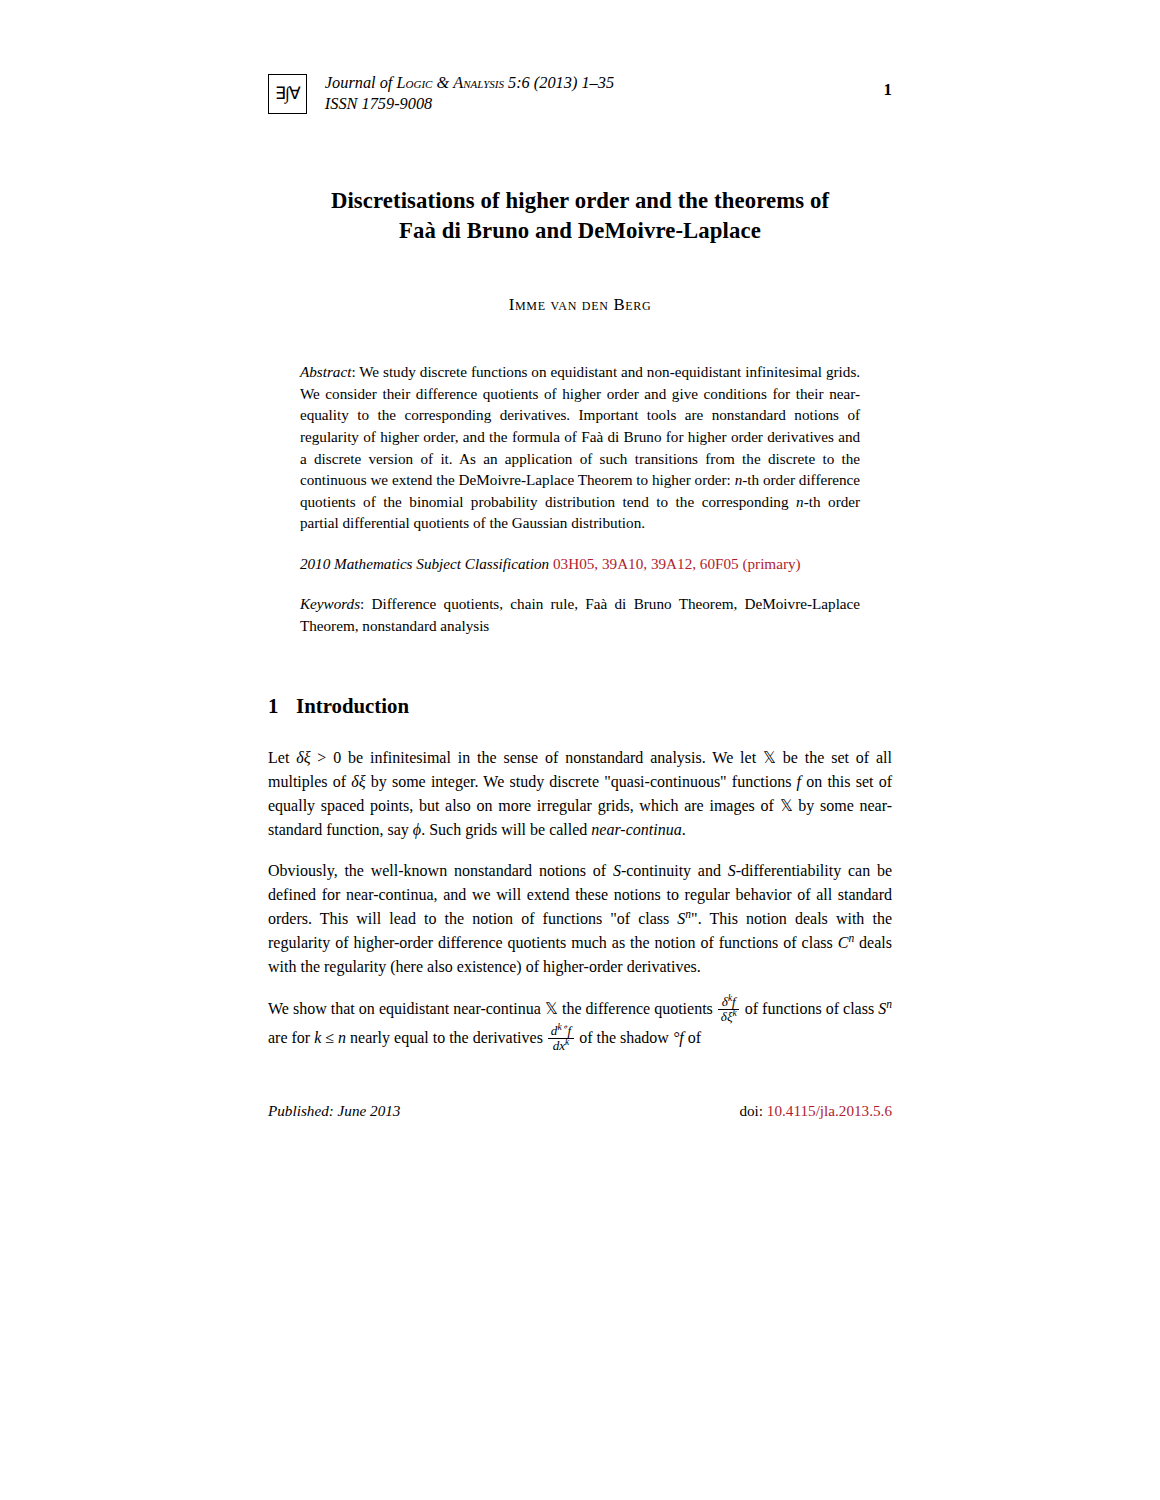∃∫∀
Journal of Logic & Analysis 5:6 (2013) 1–35
ISSN 1759-9008
1
Discretisations of higher order and the theorems of
Faà di Bruno and DeMoivre-Laplace
Imme van den Berg
Abstract: We study discrete functions on equidistant and non-equidistant infinitesimal grids. We consider their difference quotients of higher order and give conditions for their near-equality to the corresponding derivatives. Important tools are nonstandard notions of regularity of higher order, and the formula of Faà di Bruno for higher order derivatives and a discrete version of it. As an application of such transitions from the discrete to the continuous we extend the DeMoivre-Laplace Theorem to higher order: n-th order difference quotients of the binomial probability distribution tend to the corresponding n-th order partial differential quotients of the Gaussian distribution.
2010 Mathematics Subject Classification 03H05, 39A10, 39A12, 60F05 (primary)
Keywords: Difference quotients, chain rule, Faà di Bruno Theorem, DeMoivre-Laplace Theorem, nonstandard analysis
1 Introduction
Let δξ > 0 be infinitesimal in the sense of nonstandard analysis. We let 𝕏 be the set of all multiples of δξ by some integer. We study discrete "quasi-continuous" functions f on this set of equally spaced points, but also on more irregular grids, which are images of 𝕏 by some near-standard function, say ϕ. Such grids will be called near-continua.
Obviously, the well-known nonstandard notions of S-continuity and S-differentiability can be defined for near-continua, and we will extend these notions to regular behavior of all standard orders. This will lead to the notion of functions "of class Sn". This notion deals with the regularity of higher-order difference quotients much as the notion of functions of class Cn deals with the regularity (here also existence) of higher-order derivatives.
We show that on equidistant near-continua 𝕏 the difference quotients δkf δξk of functions of class Sn are for k ≤ n nearly equal to the derivatives dk∘f dxk of the shadow °f of
Published: June 2013
doi: 10.4115/jla.2013.5.6